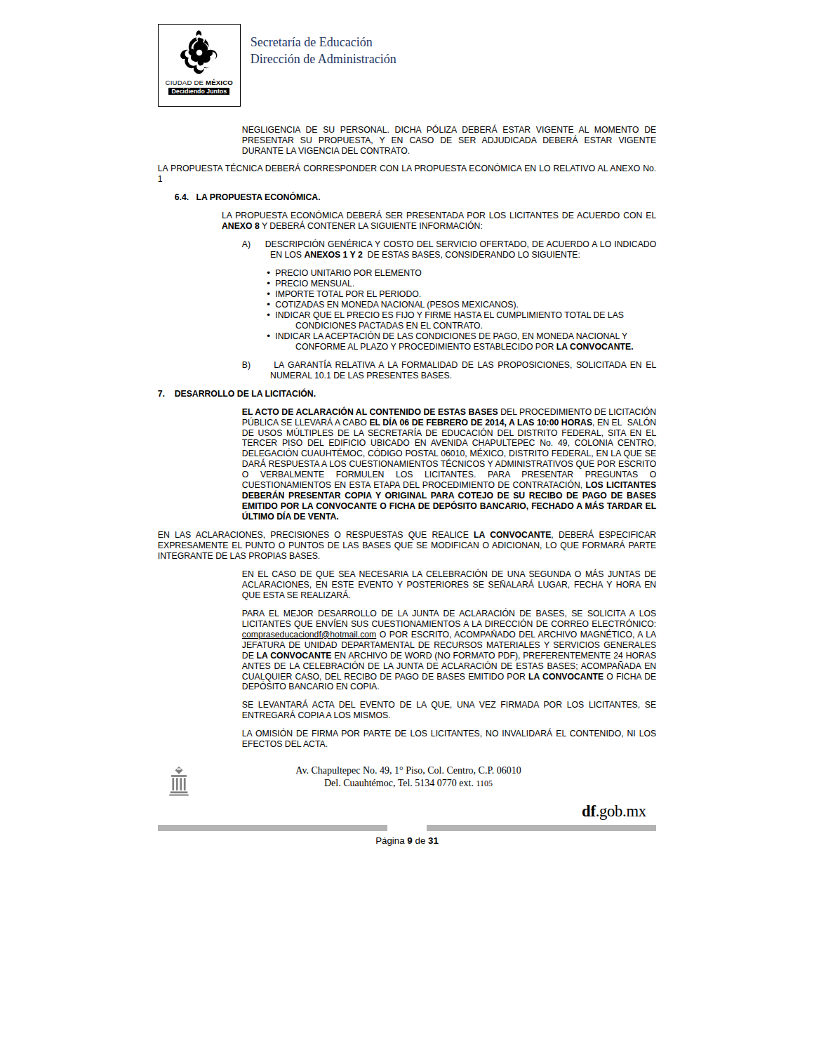CIUDAD DE MÉXICO
Decidiendo Juntos
Secretaría de Educación
Dirección de Administración
NEGLIGENCIA DE SU PERSONAL. DICHA PÓLIZA DEBERÁ ESTAR VIGENTE AL MOMENTO DE PRESENTAR SU PROPUESTA, Y EN CASO DE SER ADJUDICADA DEBERÁ ESTAR VIGENTE DURANTE LA VIGENCIA DEL CONTRATO.
LA PROPUESTA TÉCNICA DEBERÁ CORRESPONDER CON LA PROPUESTA ECONÓMICA EN LO RELATIVO AL ANEXO No. 1
6.4. LA PROPUESTA ECONÓMICA.
LA PROPUESTA ECONÓMICA DEBERÁ SER PRESENTADA POR LOS LICITANTES DE ACUERDO CON EL ANEXO 8 Y DEBERÁ CONTENER LA SIGUIENTE INFORMACIÓN:
A) DESCRIPCIÓN GENÉRICA Y COSTO DEL SERVICIO OFERTADO, DE ACUERDO A LO INDICADO EN LOS ANEXOS 1 Y 2 DE ESTAS BASES, CONSIDERANDO LO SIGUIENTE:
PRECIO UNITARIO POR ELEMENTO
PRECIO MENSUAL.
IMPORTE TOTAL POR EL PERIODO.
COTIZADAS EN MONEDA NACIONAL (PESOS MEXICANOS).
INDICAR QUE EL PRECIO ES FIJO Y FIRME HASTA EL CUMPLIMIENTO TOTAL DE LASCONDICIONES PACTADAS EN EL CONTRATO.
INDICAR LA ACEPTACIÓN DE LAS CONDICIONES DE PAGO, EN MONEDA NACIONAL YCONFORME AL PLAZO Y PROCEDIMIENTO ESTABLECIDO POR LA CONVOCANTE.
B) LA GARANTÍA RELATIVA A LA FORMALIDAD DE LAS PROPOSICIONES, SOLICITADA EN EL NUMERAL 10.1 DE LAS PRESENTES BASES.
7. DESARROLLO DE LA LICITACIÓN.
EL ACTO DE ACLARACIÓN AL CONTENIDO DE ESTAS BASES DEL PROCEDIMIENTO DE LICITACIÓN PÚBLICA SE LLEVARÁ A CABO EL DÍA 06 DE FEBRERO DE 2014, A LAS 10:00 HORAS, EN EL SALÓN DE USOS MÚLTIPLES DE LA SECRETARÍA DE EDUCACIÓN DEL DISTRITO FEDERAL, SITA EN EL TERCER PISO DEL EDIFICIO UBICADO EN AVENIDA CHAPULTEPEC No. 49, COLONIA CENTRO, DELEGACIÓN CUAUHTÉMOC, CÓDIGO POSTAL 06010, MÉXICO, DISTRITO FEDERAL, EN LA QUE SE DARÁ RESPUESTA A LOS CUESTIONAMIENTOS TÉCNICOS Y ADMINISTRATIVOS QUE POR ESCRITO O VERBALMENTE FORMULEN LOS LICITANTES. PARA PRESENTAR PREGUNTAS O CUESTIONAMIENTOS EN ESTA ETAPA DEL PROCEDIMIENTO DE CONTRATACIÓN, LOS LICITANTES DEBERÁN PRESENTAR COPIA Y ORIGINAL PARA COTEJO DE SU RECIBO DE PAGO DE BASES EMITIDO POR LA CONVOCANTE O FICHA DE DEPÓSITO BANCARIO, FECHADO A MÁS TARDAR EL ÚLTIMO DÍA DE VENTA.
EN LAS ACLARACIONES, PRECISIONES O RESPUESTAS QUE REALICE LA CONVOCANTE, DEBERÁ ESPECIFICAR EXPRESAMENTE EL PUNTO O PUNTOS DE LAS BASES QUE SE MODIFICAN O ADICIONAN, LO QUE FORMARÁ PARTE INTEGRANTE DE LAS PROPIAS BASES.
EN EL CASO DE QUE SEA NECESARIA LA CELEBRACIÓN DE UNA SEGUNDA O MÁS JUNTAS DE ACLARACIONES, EN ESTE EVENTO Y POSTERIORES SE SEÑALARÁ LUGAR, FECHA Y HORA EN QUE ESTA SE REALIZARÁ.
PARA EL MEJOR DESARROLLO DE LA JUNTA DE ACLARACIÓN DE BASES, SE SOLICITA A LOS LICITANTES QUE ENVÍEN SUS CUESTIONAMIENTOS A LA DIRECCIÓN DE CORREO ELECTRÓNICO: compraseducaciondf@hotmail.com O POR ESCRITO, ACOMPAÑADO DEL ARCHIVO MAGNÉTICO, A LA JEFATURA DE UNIDAD DEPARTAMENTAL DE RECURSOS MATERIALES Y SERVICIOS GENERALES DE LA CONVOCANTE EN ARCHIVO DE WORD (NO FORMATO PDF), PREFERENTEMENTE 24 HORAS ANTES DE LA CELEBRACIÓN DE LA JUNTA DE ACLARACIÓN DE ESTAS BASES; ACOMPAÑADA EN CUALQUIER CASO, DEL RECIBO DE PAGO DE BASES EMITIDO POR LA CONVOCANTE O FICHA DE DEPÓSITO BANCARIO EN COPIA.
SE LEVANTARÁ ACTA DEL EVENTO DE LA QUE, UNA VEZ FIRMADA POR LOS LICITANTES, SE ENTREGARÁ COPIA A LOS MISMOS.
LA OMISIÓN DE FIRMA POR PARTE DE LOS LICITANTES, NO INVALIDARÁ EL CONTENIDO, NI LOS EFECTOS DEL ACTA.
Av. Chapultepec No. 49, 1° Piso, Col. Centro, C.P. 06010
Del. Cuauhtémoc, Tel. 5134 0770 ext. 1105
df.gob.mx
Página 9 de 31